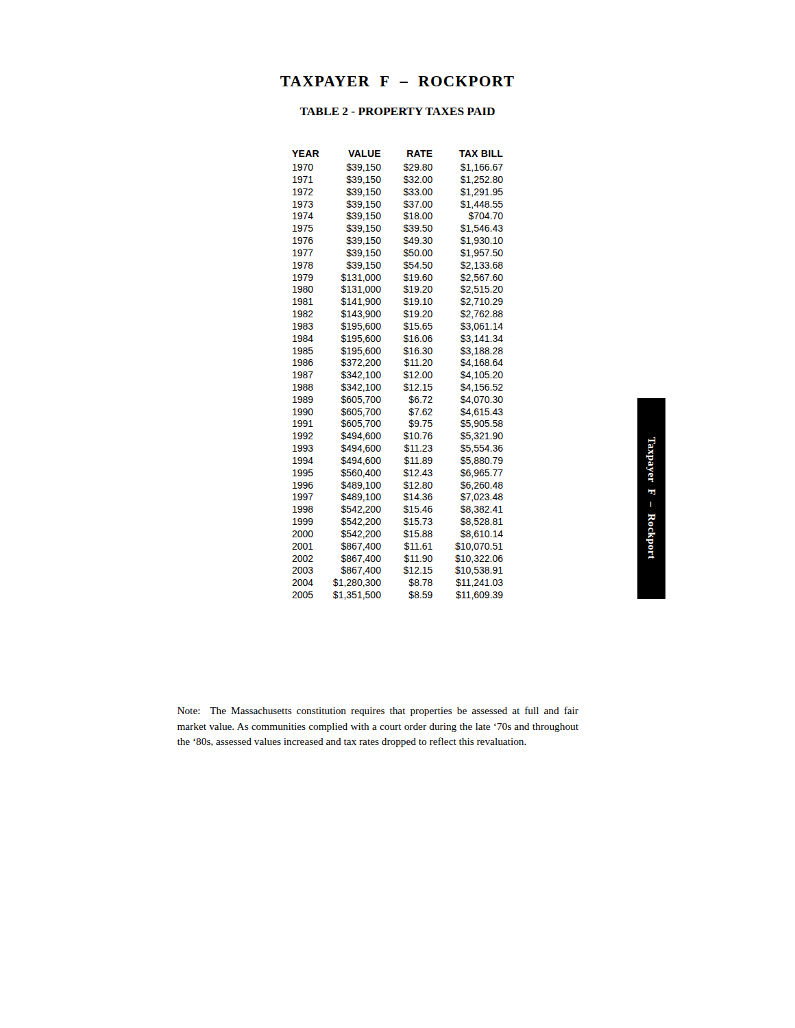TAXPAYER F – ROCKPORT
TABLE 2 - PROPERTY TAXES PAID
| YEAR | VALUE | RATE | TAX BILL |
| --- | --- | --- | --- |
| 1970 | $39,150 | $29.80 | $1,166.67 |
| 1971 | $39,150 | $32.00 | $1,252.80 |
| 1972 | $39,150 | $33.00 | $1,291.95 |
| 1973 | $39,150 | $37.00 | $1,448.55 |
| 1974 | $39,150 | $18.00 | $704.70 |
| 1975 | $39,150 | $39.50 | $1,546.43 |
| 1976 | $39,150 | $49.30 | $1,930.10 |
| 1977 | $39,150 | $50.00 | $1,957.50 |
| 1978 | $39,150 | $54.50 | $2,133.68 |
| 1979 | $131,000 | $19.60 | $2,567.60 |
| 1980 | $131,000 | $19.20 | $2,515.20 |
| 1981 | $141,900 | $19.10 | $2,710.29 |
| 1982 | $143,900 | $19.20 | $2,762.88 |
| 1983 | $195,600 | $15.65 | $3,061.14 |
| 1984 | $195,600 | $16.06 | $3,141.34 |
| 1985 | $195,600 | $16.30 | $3,188.28 |
| 1986 | $372,200 | $11.20 | $4,168.64 |
| 1987 | $342,100 | $12.00 | $4,105.20 |
| 1988 | $342,100 | $12.15 | $4,156.52 |
| 1989 | $605,700 | $6.72 | $4,070.30 |
| 1990 | $605,700 | $7.62 | $4,615.43 |
| 1991 | $605,700 | $9.75 | $5,905.58 |
| 1992 | $494,600 | $10.76 | $5,321.90 |
| 1993 | $494,600 | $11.23 | $5,554.36 |
| 1994 | $494,600 | $11.89 | $5,880.79 |
| 1995 | $560,400 | $12.43 | $6,965.77 |
| 1996 | $489,100 | $12.80 | $6,260.48 |
| 1997 | $489,100 | $14.36 | $7,023.48 |
| 1998 | $542,200 | $15.46 | $8,382.41 |
| 1999 | $542,200 | $15.73 | $8,528.81 |
| 2000 | $542,200 | $15.88 | $8,610.14 |
| 2001 | $867,400 | $11.61 | $10,070.51 |
| 2002 | $867,400 | $11.90 | $10,322.06 |
| 2003 | $867,400 | $12.15 | $10,538.91 |
| 2004 | $1,280,300 | $8.78 | $11,241.03 |
| 2005 | $1,351,500 | $8.59 | $11,609.39 |
Note: The Massachusetts constitution requires that properties be assessed at full and fair market value. As communities complied with a court order during the late ‘70s and throughout the ‘80s, assessed values increased and tax rates dropped to reflect this revaluation.
Taxpayer F – Rockport